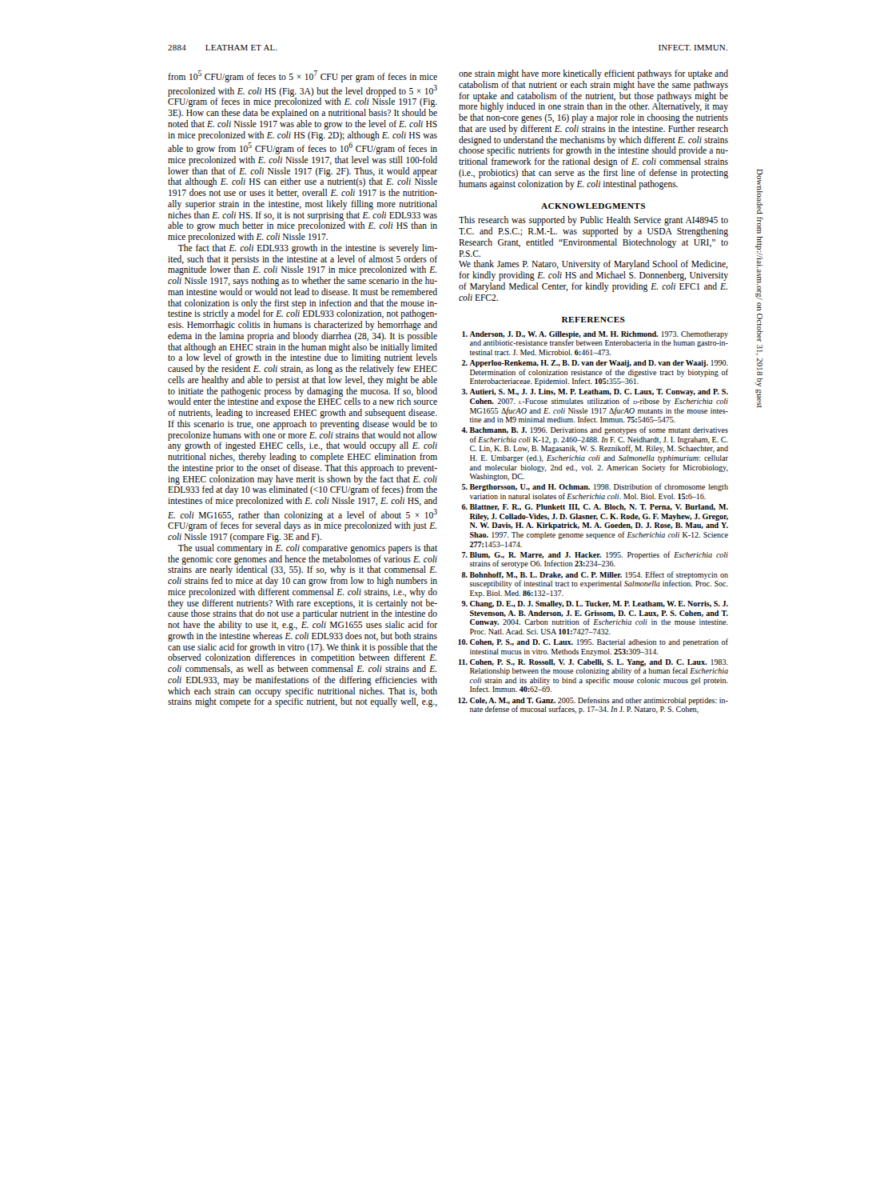2884 Leatham et al. Infect. Immun.
Downloaded from http://iai.asm.org/ on October 31, 2018 by guest
from 105 CFU/gram of feces to 5 × 107 CFU per gram of feces in mice precolonized with E. coli HS (Fig. 3A) but the level dropped to 5 × 103 CFU/gram of feces in mice precolonized with E. coli Nissle 1917 (Fig. 3E). How can these data be explained on a nutritional basis? It should be noted that E. coli Nissle 1917 was able to grow to the level of E. coli HS in mice precolonized with E. coli HS (Fig. 2D); although E. coli HS was able to grow from 105 CFU/gram of feces to 106 CFU/gram of feces in mice precolonized with E. coli Nissle 1917, that level was still 100-fold lower than that of E. coli Nissle 1917 (Fig. 2F). Thus, it would appear that although E. coli HS can either use a nutrient(s) that E. coli Nissle 1917 does not use or uses it better, overall E. coli 1917 is the nutritionally superior strain in the intestine, most likely filling more nutritional niches than E. coli HS. If so, it is not surprising that E. coli EDL933 was able to grow much better in mice precolonized with E. coli HS than in mice precolonized with E. coli Nissle 1917.
The fact that E. coli EDL933 growth in the intestine is severely limited, such that it persists in the intestine at a level of almost 5 orders of magnitude lower than E. coli Nissle 1917 in mice precolonized with E. coli Nissle 1917, says nothing as to whether the same scenario in the human intestine would or would not lead to disease. It must be remembered that colonization is only the first step in infection and that the mouse intestine is strictly a model for E. coli EDL933 colonization, not pathogenesis. Hemorrhagic colitis in humans is characterized by hemorrhage and edema in the lamina propria and bloody diarrhea (28, 34). It is possible that although an EHEC strain in the human might also be initially limited to a low level of growth in the intestine due to limiting nutrient levels caused by the resident E. coli strain, as long as the relatively few EHEC cells are healthy and able to persist at that low level, they might be able to initiate the pathogenic process by damaging the mucosa. If so, blood would enter the intestine and expose the EHEC cells to a new rich source of nutrients, leading to increased EHEC growth and subsequent disease. If this scenario is true, one approach to preventing disease would be to precolonize humans with one or more E. coli strains that would not allow any growth of ingested EHEC cells, i.e., that would occupy all E. coli nutritional niches, thereby leading to complete EHEC elimination from the intestine prior to the onset of disease. That this approach to preventing EHEC colonization may have merit is shown by the fact that E. coli EDL933 fed at day 10 was eliminated (<10 CFU/gram of feces) from the intestines of mice precolonized with E. coli Nissle 1917, E. coli HS, and E. coli MG1655, rather than colonizing at a level of about 5 × 103 CFU/gram of feces for several days as in mice precolonized with just E. coli Nissle 1917 (compare Fig. 3E and F).
The usual commentary in E. coli comparative genomics papers is that the genomic core genomes and hence the metabolomes of various E. coli strains are nearly identical (33, 55). If so, why is it that commensal E. coli strains fed to mice at day 10 can grow from low to high numbers in mice precolonized with different commensal E. coli strains, i.e., why do they use different nutrients? With rare exceptions, it is certainly not because those strains that do not use a particular nutrient in the intestine do not have the ability to use it, e.g., E. coli MG1655 uses sialic acid for growth in the intestine whereas E. coli EDL933 does not, but both strains can use sialic acid for growth in vitro (17). We think it is possible that the observed colonization differences in competition between different E. coli commensals, as well as between commensal E. coli strains and E. coli EDL933, may be manifestations of the differing efficiencies with which each strain can occupy specific nutritional niches. That is, both strains might compete for a specific nutrient, but not equally well, e.g., one strain might have more kinetically efficient pathways for uptake and catabolism of that nutrient or each strain might have the same pathways for uptake and catabolism of the nutrient, but those pathways might be more highly induced in one strain than in the other. Alternatively, it may be that non-core genes (5, 16) play a major role in choosing the nutrients that are used by different E. coli strains in the intestine. Further research designed to understand the mechanisms by which different E. coli strains choose specific nutrients for growth in the intestine should provide a nutritional framework for the rational design of E. coli commensal strains (i.e., probiotics) that can serve as the first line of defense in protecting humans against colonization by E. coli intestinal pathogens.
Acknowledgments
This research was supported by Public Health Service grant AI48945 to T.C. and P.S.C.; R.M.-L. was supported by a USDA Strengthening Research Grant, entitled “Environmental Biotechnology at URI,” to P.S.C.
We thank James P. Nataro, University of Maryland School of Medicine, for kindly providing E. coli HS and Michael S. Donnenberg, University of Maryland Medical Center, for kindly providing E. coli EFC1 and E. coli EFC2.
References
Anderson, J. D., W. A. Gillespie, and M. H. Richmond. 1973. Chemotherapy and antibiotic-resistance transfer between Enterobacteria in the human gastro-intestinal tract. J. Med. Microbiol. 6: 461–473.
Apperloo-Renkema, H. Z., B. D. van der Waaij, and D. van der Waaij. 1990. Determination of colonization resistance of the digestive tract by biotyping of Enterobacteriaceae. Epidemiol. Infect. 105: 355–361.
Autieri, S. M., J. J. Lins, M. P. Leatham, D. C. Laux, T. Conway, and P. S. Cohen. 2007. l-Fucose stimulates utilization of d-ribose by Escherichia coli MG1655 ΔfucAO and E. coli Nissle 1917 ΔfucAO mutants in the mouse intestine and in M9 minimal medium. Infect. Immun. 75: 5465–5475.
Bachmann, B. J. 1996. Derivations and genotypes of some mutant derivatives of Escherichia coli K-12, p. 2460–2488. In F. C. Neidhardt, J. I. Ingraham, E. C. C. Lin, K. B. Low, B. Magasanik, W. S. Reznikoff, M. Riley, M. Schaechter, and H. E. Umbarger (ed.), Escherichia coli and Salmonella typhimurium: cellular and molecular biology, 2nd ed., vol. 2. American Society for Microbiology, Washington, DC.
Bergthorsson, U., and H. Ochman. 1998. Distribution of chromosome length variation in natural isolates of Escherichia coli. Mol. Biol. Evol. 15: 6–16.
Blattner, F. R., G. Plunkett III, C. A. Bloch, N. T. Perna, V. Burland, M. Riley, J. Collado-Vides, J. D. Glasner, C. K. Rode, G. F. Mayhew, J. Gregor, N. W. Davis, H. A. Kirkpatrick, M. A. Goeden, D. J. Rose, B. Mau, and Y. Shao. 1997. The complete genome sequence of Escherichia coli K-12. Science 277: 1453–1474.
Blum, G., R. Marre, and J. Hacker. 1995. Properties of Escherichia coli strains of serotype O6. Infection 23: 234–236.
Bohnhoff, M., B. L. Drake, and C. P. Miller. 1954. Effect of streptomycin on susceptibility of intestinal tract to experimental Salmonella infection. Proc. Soc. Exp. Biol. Med. 86: 132–137.
Chang, D. E., D. J. Smalley, D. L. Tucker, M. P. Leatham, W. E. Norris, S. J. Stevenson, A. B. Anderson, J. E. Grissom, D. C. Laux, P. S. Cohen, and T. Conway. 2004. Carbon nutrition of Escherichia coli in the mouse intestine. Proc. Natl. Acad. Sci. USA 101: 7427–7432.
Cohen, P. S., and D. C. Laux. 1995. Bacterial adhesion to and penetration of intestinal mucus in vitro. Methods Enzymol. 253: 309–314.
Cohen, P. S., R. Rossoll, V. J. Cabelli, S. L. Yang, and D. C. Laux. 1983. Relationship between the mouse colonizing ability of a human fecal Escherichia coli strain and its ability to bind a specific mouse colonic mucous gel protein. Infect. Immun. 40: 62–69.
Cole, A. M., and T. Ganz. 2005. Defensins and other antimicrobial peptides: innate defense of mucosal surfaces, p. 17–34. In J. P. Nataro, P. S. Cohen,